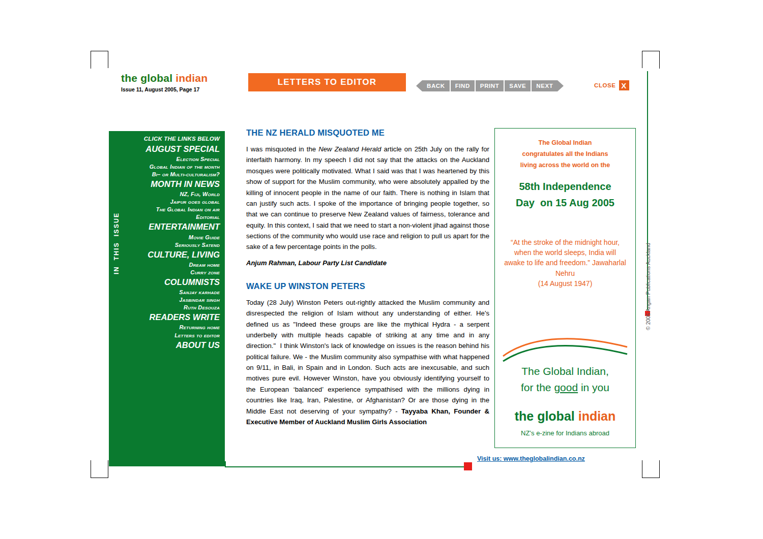the global indian
Issue 11, August 2005, Page 17
LETTERS TO EDITOR
BACK FIND PRINT SAVE NEXT
CLOSE X
CLICK THE LINKS BELOW
AUGUST SPECIAL
Election Special
Global Indian of the month
Bi– or Multi-culturalism?
MONTH IN NEWS
NZ, Fiji, World
Jaipur goes global
The Global Indian on air
Editorial
ENTERTAINMENT
Movie Guide
Seriously Satend
CULTURE, LIVING
Dream home
Curry zone
COLUMNISTS
Sanjay karhade
Jasbindar singh
Ruth Desouza
READERS WRITE
Returning home
Letters to editor
ABOUT US
IN THIS ISSUE
THE NZ HERALD MISQUOTED ME
I was misquoted in the New Zealand Herald article on 25th July on the rally for interfaith harmony. In my speech I did not say that the attacks on the Auckland mosques were politically motivated. What I said was that I was heartened by this show of support for the Muslim community, who were absolutely appalled by the killing of innocent people in the name of our faith. There is nothing in Islam that can justify such acts. I spoke of the importance of bringing people together, so that we can continue to preserve New Zealand values of fairness, tolerance and equity. In this context, I said that we need to start a non-violent jihad against those sections of the community who would use race and religion to pull us apart for the sake of a few percentage points in the polls.
Anjum Rahman, Labour Party List Candidate
WAKE UP WINSTON PETERS
Today (28 July) Winston Peters out-rightly attacked the Muslim community and disrespected the religion of Islam without any understanding of either. He's defined us as "Indeed these groups are like the mythical Hydra - a serpent underbelly with multiple heads capable of striking at any time and in any direction." I think Winston's lack of knowledge on issues is the reason behind his political failure. We - the Muslim community also sympathise with what happened on 9/11, in Bali, in Spain and in London. Such acts are inexcusable, and such motives pure evil. However Winston, have you obviously identifying yourself to the European ‘balanced’ experience sympathised with the millions dying in countries like Iraq, Iran, Palestine, or Afghanistan? Or are those dying in the Middle East not deserving of your sympathy? - Tayyaba Khan, Founder & Executive Member of Auckland Muslim Girls Association
The Global Indian
congratulates all the Indians
living across the world on the
58th Independence
Day on 15 Aug 2005
“At the stroke of the midnight hour, when the world sleeps, India will awake to life and freedom.” Jawaharlal Nehru
(14 August 1947)
The Global Indian,
for the good in you
the global indian
NZ’s e-zine for Indians abroad
Visit us: www.theglobalindian.co.nz
© 2005 Angan Publications Auckland